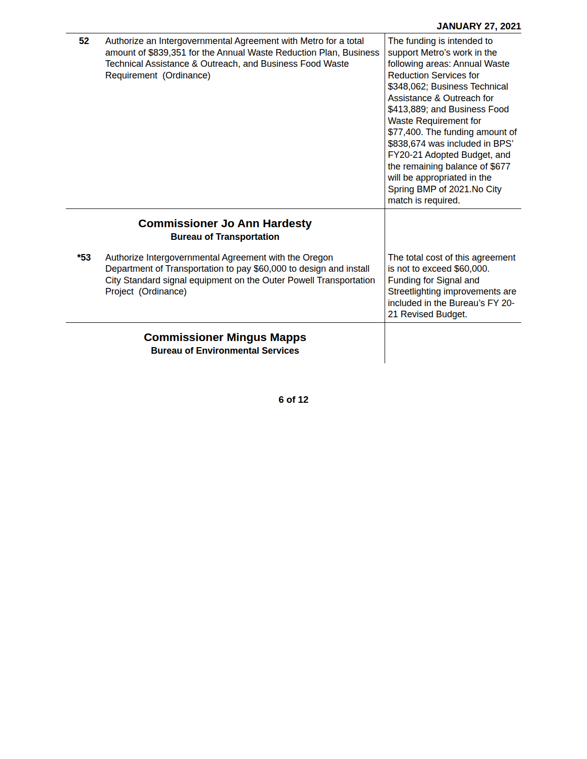JANUARY 27, 2021
| 52 | Authorize an Intergovernmental Agreement with Metro for a total amount of $839,351 for the Annual Waste Reduction Plan, Business Technical Assistance & Outreach, and Business Food Waste Requirement (Ordinance) | The funding is intended to support Metro’s work in the following areas: Annual Waste Reduction Services for $348,062; Business Technical Assistance & Outreach for $413,889; and Business Food Waste Requirement for $77,400. The funding amount of $838,674 was included in BPS’ FY20-21 Adopted Budget, and the remaining balance of $677 will be appropriated in the Spring BMP of 2021.No City match is required. |
| Commissioner Jo Ann Hardesty Bureau of Transportation | |
| *53 | Authorize Intergovernmental Agreement with the Oregon Department of Transportation to pay $60,000 to design and install City Standard signal equipment on the Outer Powell Transportation Project (Ordinance) | The total cost of this agreement is not to exceed $60,000. Funding for Signal and Streetlighting improvements are included in the Bureau’s FY 20-21 Revised Budget. |
| Commissioner Mingus Mapps Bureau of Environmental Services | |
6 of 12